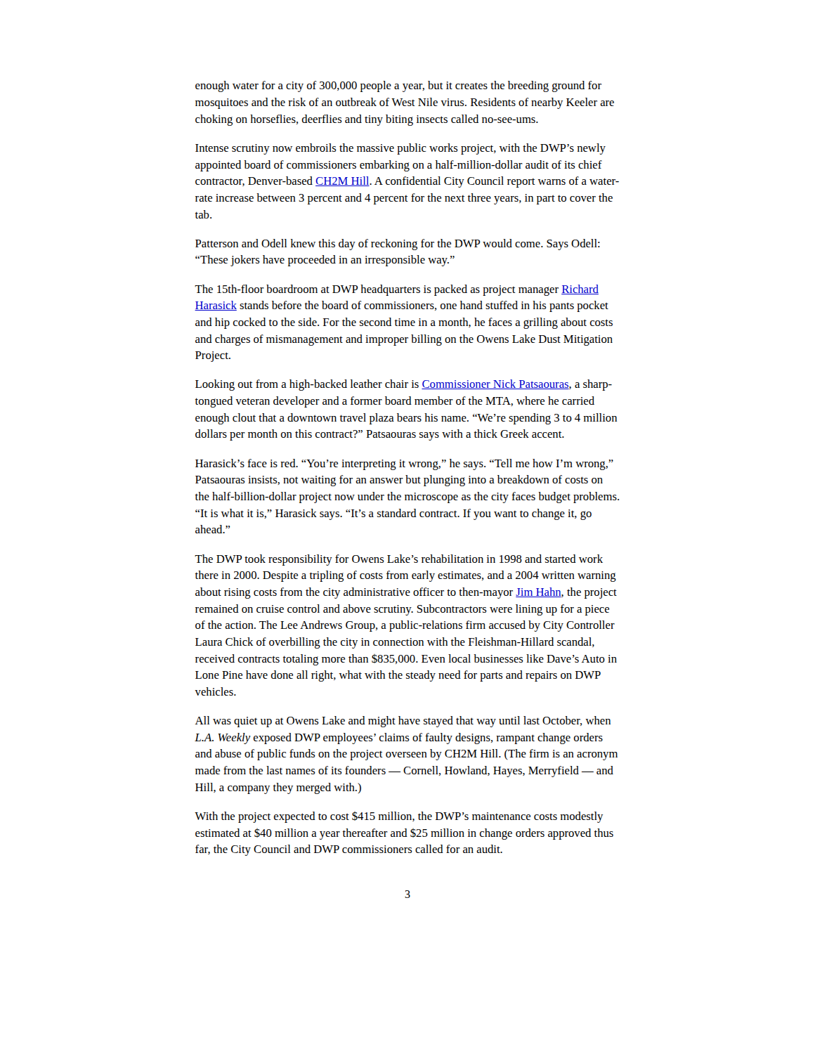enough water for a city of 300,000 people a year, but it creates the breeding ground for mosquitoes and the risk of an outbreak of West Nile virus. Residents of nearby Keeler are choking on horseflies, deerflies and tiny biting insects called no-see-ums.
Intense scrutiny now embroils the massive public works project, with the DWP’s newly appointed board of commissioners embarking on a half-million-dollar audit of its chief contractor, Denver-based CH2M Hill. A confidential City Council report warns of a water-rate increase between 3 percent and 4 percent for the next three years, in part to cover the tab.
Patterson and Odell knew this day of reckoning for the DWP would come. Says Odell: “These jokers have proceeded in an irresponsible way.”
The 15th-floor boardroom at DWP headquarters is packed as project manager Richard Harasick stands before the board of commissioners, one hand stuffed in his pants pocket and hip cocked to the side. For the second time in a month, he faces a grilling about costs and charges of mismanagement and improper billing on the Owens Lake Dust Mitigation Project.
Looking out from a high-backed leather chair is Commissioner Nick Patsaouras, a sharp-tongued veteran developer and a former board member of the MTA, where he carried enough clout that a downtown travel plaza bears his name. “We’re spending 3 to 4 million dollars per month on this contract?” Patsaouras says with a thick Greek accent.
Harasick’s face is red. “You’re interpreting it wrong,” he says. “Tell me how I’m wrong,” Patsaouras insists, not waiting for an answer but plunging into a breakdown of costs on the half-billion-dollar project now under the microscope as the city faces budget problems. “It is what it is,” Harasick says. “It’s a standard contract. If you want to change it, go ahead.”
The DWP took responsibility for Owens Lake’s rehabilitation in 1998 and started work there in 2000. Despite a tripling of costs from early estimates, and a 2004 written warning about rising costs from the city administrative officer to then-mayor Jim Hahn, the project remained on cruise control and above scrutiny. Subcontractors were lining up for a piece of the action. The Lee Andrews Group, a public-relations firm accused by City Controller Laura Chick of overbilling the city in connection with the Fleishman-Hillard scandal, received contracts totaling more than $835,000. Even local businesses like Dave’s Auto in Lone Pine have done all right, what with the steady need for parts and repairs on DWP vehicles.
All was quiet up at Owens Lake and might have stayed that way until last October, when L.A. Weekly exposed DWP employees’ claims of faulty designs, rampant change orders and abuse of public funds on the project overseen by CH2M Hill. (The firm is an acronym made from the last names of its founders — Cornell, Howland, Hayes, Merryfield — and Hill, a company they merged with.)
With the project expected to cost $415 million, the DWP’s maintenance costs modestly estimated at $40 million a year thereafter and $25 million in change orders approved thus far, the City Council and DWP commissioners called for an audit.
3